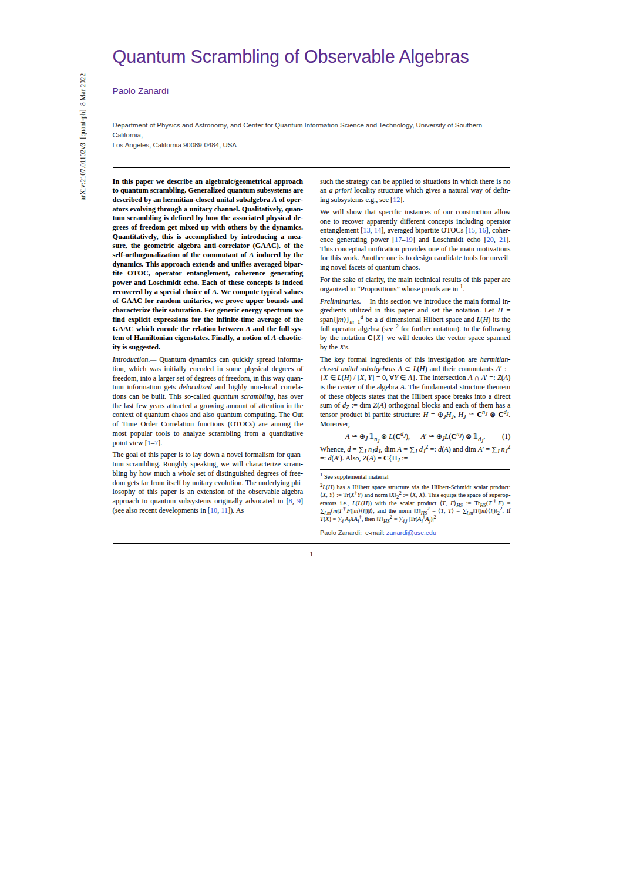arXiv:2107.01102v3 [quant-ph] 8 Mar 2022
Quantum Scrambling of Observable Algebras
Paolo Zanardi
Department of Physics and Astronomy, and Center for Quantum Information Science and Technology, University of Southern California,
Los Angeles, California 90089-0484, USA
In this paper we describe an algebraic/geometrical approach to quantum scrambling. Generalized quantum subsystems are described by an hermitian-closed unital subalgebra A of operators evolving through a unitary channel. Qualitatively, quantum scrambling is defined by how the associated physical degrees of freedom get mixed up with others by the dynamics. Quantitatively, this is accomplished by introducing a measure, the geometric algebra anti-correlator (GAAC), of the self-orthogonalization of the commutant of A induced by the dynamics. This approach extends and unifies averaged bipartite OTOC, operator entanglement, coherence generating power and Loschmidt echo. Each of these concepts is indeed recovered by a special choice of A. We compute typical values of GAAC for random unitaries, we prove upper bounds and characterize their saturation. For generic energy spectrum we find explicit expressions for the infinite-time average of the GAAC which encode the relation between A and the full system of Hamiltonian eigenstates. Finally, a notion of A-chaoticity is suggested.
Introduction.— Quantum dynamics can quickly spread information, which was initially encoded in some physical degrees of freedom, into a larger set of degrees of freedom, in this way quantum information gets delocalized and highly non-local correlations can be built. This so-called quantum scrambling, has over the last few years attracted a growing amount of attention in the context of quantum chaos and also quantum computing. The Out of Time Order Correlation functions (OTOCs) are among the most popular tools to analyze scrambling from a quantitative point view [1–7].
The goal of this paper is to lay down a novel formalism for quantum scrambling. Roughly speaking, we will characterize scrambling by how much a whole set of distinguished degrees of freedom gets far from itself by unitary evolution. The underlying philosophy of this paper is an extension of the observable-algebra approach to quantum subsystems originally advocated in [8, 9] (see also recent developments in [10, 11]). As
such the strategy can be applied to situations in which there is no an a priori locality structure which gives a natural way of defining subsystems e.g., see [12].
We will show that specific instances of our construction allow one to recover apparently different concepts including operator entanglement [13, 14], averaged bipartite OTOCs [15, 16], coherence generating power [17–19] and Loschmidt echo [20, 21]. This conceptual unification provides one of the main motivations for this work. Another one is to design candidate tools for unveiling novel facets of quantum chaos.
For the sake of clarity, the main technical results of this paper are organized in “Propositions” whose proofs are in 1.
Preliminaries.— In this section we introduce the main formal ingredients utilized in this paper and set the notation. Let H = span{|m⟩}m=1d be a d-dimensional Hilbert space and L(H) its the full operator algebra (see 2 for further notation). In the following by the notation C{X} we will denotes the vector space spanned by the X's.
The key formal ingredients of this investigation are hermitian-closed unital subalgebras A ⊂ L(H) and their commutants A′ := {X ∈ L(H) / [X, Y] = 0, ∀Y ∈ A}. The intersection A ∩ A′ =: Z(A) is the center of the algebra A. The fundamental structure theorem of these objects states that the Hilbert space breaks into a direct sum of dZ := dim Z(A) orthogonal blocks and each of them has a tensor product bi-partite structure: H = ⊕JHJ, HJ ≅ CnJ ⊗ CdJ. Moreover,
A ≅ ⊕J 𝟙nJ ⊗ L(CdJ), A′ ≅ ⊕JL(CnJ) ⊗ 𝟙dJ. (1)
Whence, d = ∑J nJdJ, dim A = ∑J dJ2 =: d(A) and dim A′ = ∑J nJ2 =: d(A′). Also, Z(A) = C{ΠJ :=
1 See supplemental material
2L(H) has a Hilbert space structure via the Hilbert-Schmidt scalar product: ⟨X, Y⟩ := Tr(X†Y) and norm ‖X‖22 := ⟨X, X⟩. This equips the space of superoperators i.e., L(L(H)) with the scalar product ⟨T, F⟩HS := TrHS(T†F) = ∑l,m⟨m|T†F(|m⟩⟨l|)|l⟩, and the norm ‖T‖HS2 = ⟨T, T⟩ = ∑l,m‖T(|m⟩⟨l|)‖22. If T(X) = ∑i AiXAi†, then ‖T‖HS2 = ∑i,j |Tr(Ai†Aj)|2
Paolo Zanardi: e-mail: zanardi@usc.edu
1